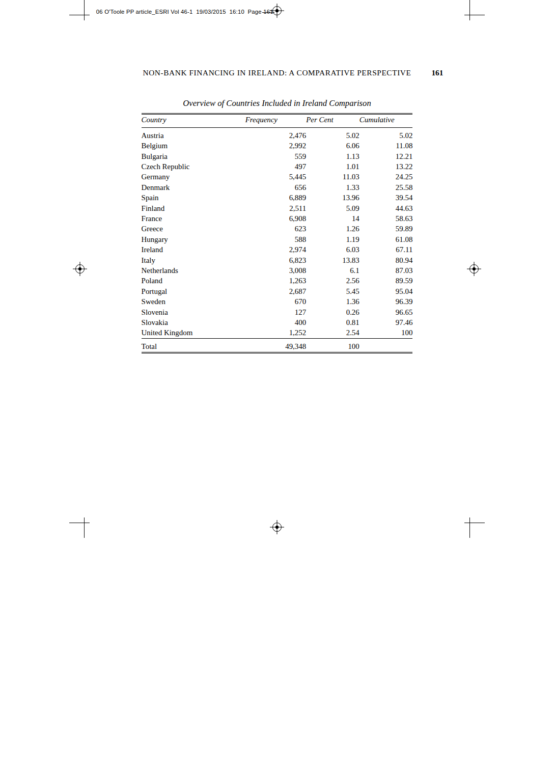06 O'Toole PP article_ESRI Vol 46-1 19/03/2015 16:10 Page 161
NON-BANK FINANCING IN IRELAND: A COMPARATIVE PERSPECTIVE 161
Overview of Countries Included in Ireland Comparison
| Country | Frequency | Per Cent | Cumulative |
| --- | --- | --- | --- |
| Austria | 2,476 | 5.02 | 5.02 |
| Belgium | 2,992 | 6.06 | 11.08 |
| Bulgaria | 559 | 1.13 | 12.21 |
| Czech Republic | 497 | 1.01 | 13.22 |
| Germany | 5,445 | 11.03 | 24.25 |
| Denmark | 656 | 1.33 | 25.58 |
| Spain | 6,889 | 13.96 | 39.54 |
| Finland | 2,511 | 5.09 | 44.63 |
| France | 6,908 | 14 | 58.63 |
| Greece | 623 | 1.26 | 59.89 |
| Hungary | 588 | 1.19 | 61.08 |
| Ireland | 2,974 | 6.03 | 67.11 |
| Italy | 6,823 | 13.83 | 80.94 |
| Netherlands | 3,008 | 6.1 | 87.03 |
| Poland | 1,263 | 2.56 | 89.59 |
| Portugal | 2,687 | 5.45 | 95.04 |
| Sweden | 670 | 1.36 | 96.39 |
| Slovenia | 127 | 0.26 | 96.65 |
| Slovakia | 400 | 0.81 | 97.46 |
| United Kingdom | 1,252 | 2.54 | 100 |
| Total | 49,348 | 100 | |